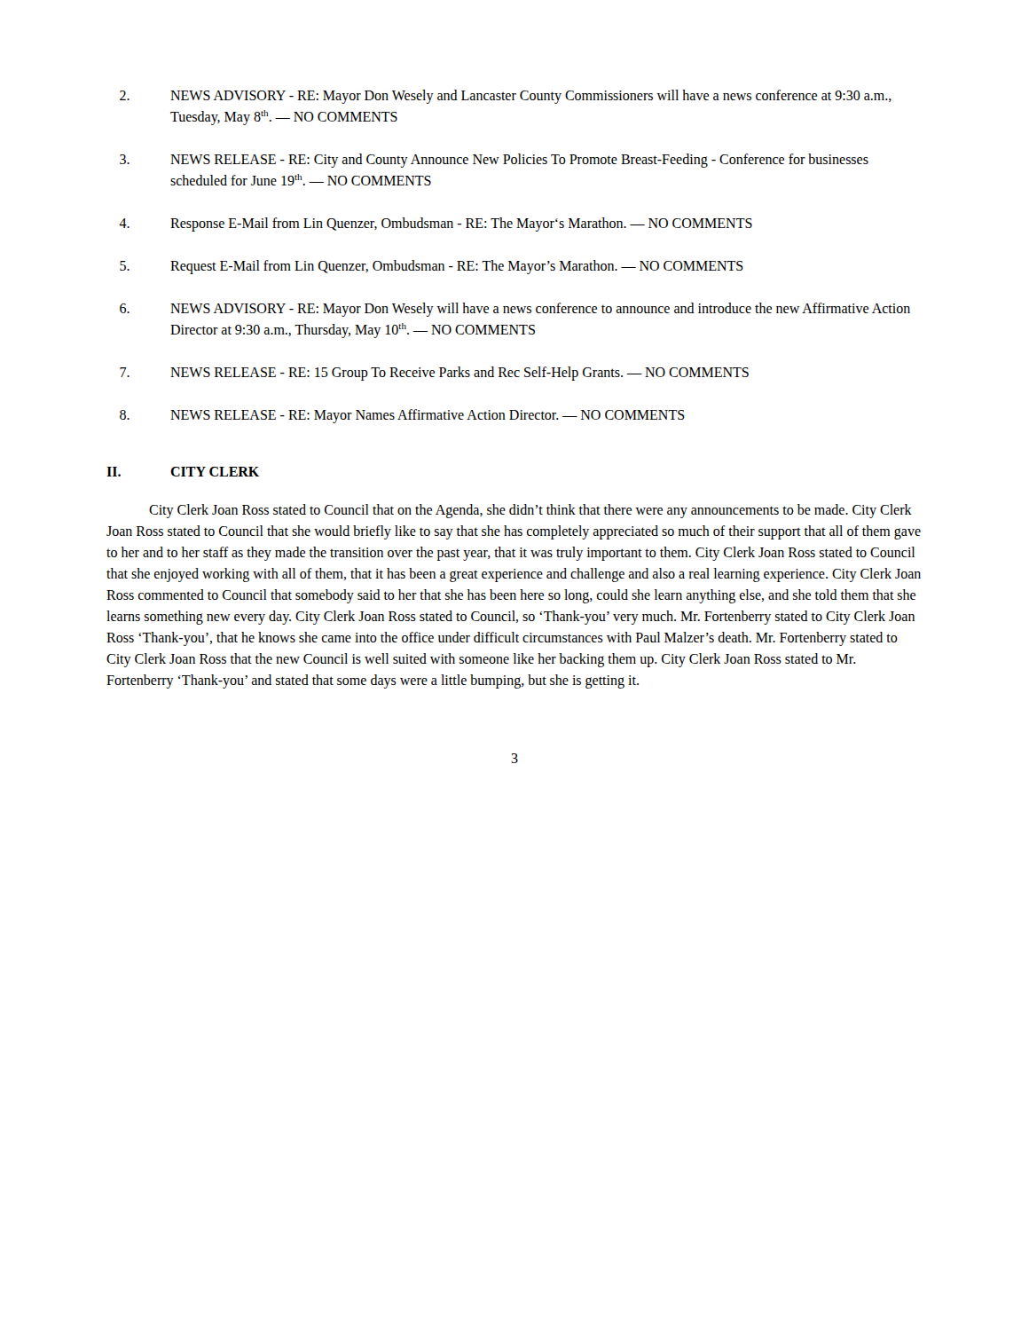2. NEWS ADVISORY - RE: Mayor Don Wesely and Lancaster County Commissioners will have a news conference at 9:30 a.m., Tuesday, May 8th. — NO COMMENTS
3. NEWS RELEASE - RE: City and County Announce New Policies To Promote Breast-Feeding - Conference for businesses scheduled for June 19th. — NO COMMENTS
4. Response E-Mail from Lin Quenzer, Ombudsman - RE: The Mayor‘s Marathon. — NO COMMENTS
5. Request E-Mail from Lin Quenzer, Ombudsman - RE: The Mayor’s Marathon. — NO COMMENTS
6. NEWS ADVISORY - RE: Mayor Don Wesely will have a news conference to announce and introduce the new Affirmative Action Director at 9:30 a.m., Thursday, May 10th. — NO COMMENTS
7. NEWS RELEASE - RE: 15 Group To Receive Parks and Rec Self-Help Grants. — NO COMMENTS
8. NEWS RELEASE - RE: Mayor Names Affirmative Action Director. — NO COMMENTS
II. CITY CLERK
City Clerk Joan Ross stated to Council that on the Agenda, she didn’t think that there were any announcements to be made. City Clerk Joan Ross stated to Council that she would briefly like to say that she has completely appreciated so much of their support that all of them gave to her and to her staff as they made the transition over the past year, that it was truly important to them. City Clerk Joan Ross stated to Council that she enjoyed working with all of them, that it has been a great experience and challenge and also a real learning experience. City Clerk Joan Ross commented to Council that somebody said to her that she has been here so long, could she learn anything else, and she told them that she learns something new every day. City Clerk Joan Ross stated to Council, so ‘Thank-you’ very much. Mr. Fortenberry stated to City Clerk Joan Ross ‘Thank-you’, that he knows she came into the office under difficult circumstances with Paul Malzer’s death. Mr. Fortenberry stated to City Clerk Joan Ross that the new Council is well suited with someone like her backing them up. City Clerk Joan Ross stated to Mr. Fortenberry ‘Thank-you’ and stated that some days were a little bumping, but she is getting it.
3